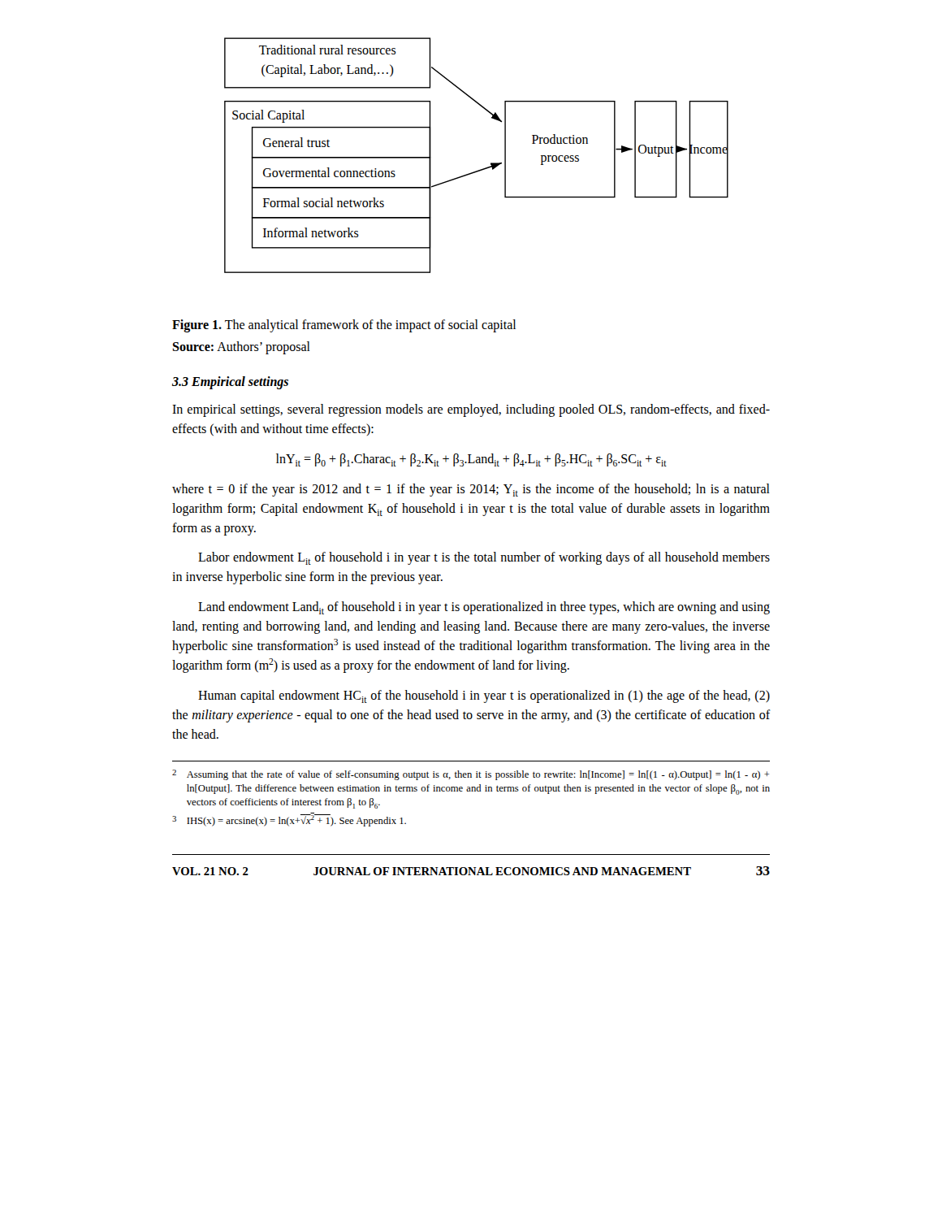Traditional rural resources (Capital, Labor, Land,…) Social Capital General trust Govermental connections Formal social networks Informal networks Production process Output Income
Figure 1. The analytical framework of the impact of social capital
Source: Authors’ proposal
3.3 Empirical settings
In empirical settings, several regression models are employed, including pooled OLS, random-effects, and fixed-effects (with and without time effects):
lnYit = β0 + β1.Characit + β2.Kit + β3.Landit + β4.Lit + β5.HCit + β6.SCit + εit
where t = 0 if the year is 2012 and t = 1 if the year is 2014; Yit is the income of the household; ln is a natural logarithm form; Capital endowment Kit of household i in year t is the total value of durable assets in logarithm form as a proxy.
Labor endowment Lit of household i in year t is the total number of working days of all household members in inverse hyperbolic sine form in the previous year.
Land endowment Landit of household i in year t is operationalized in three types, which are owning and using land, renting and borrowing land, and lending and leasing land. Because there are many zero-values, the inverse hyperbolic sine transformation3 is used instead of the traditional logarithm transformation. The living area in the logarithm form (m2) is used as a proxy for the endowment of land for living.
Human capital endowment HCit of the household i in year t is operationalized in (1) the age of the head, (2) the military experience - equal to one of the head used to serve in the army, and (3) the certificate of education of the head.
2 Assuming that the rate of value of self-consuming output is α, then it is possible to rewrite: ln[Income] = ln[(1 - α).Output] = ln(1 - α) + ln[Output]. The difference between estimation in terms of income and in terms of output then is presented in the vector of slope β0, not in vectors of coefficients of interest from β1 to β6.
3 IHS(x) = arcsine(x) = ln(x+√x2 + 1). See Appendix 1.
VOL. 21 NO. 2 JOURNAL OF INTERNATIONAL ECONOMICS AND MANAGEMENT 33